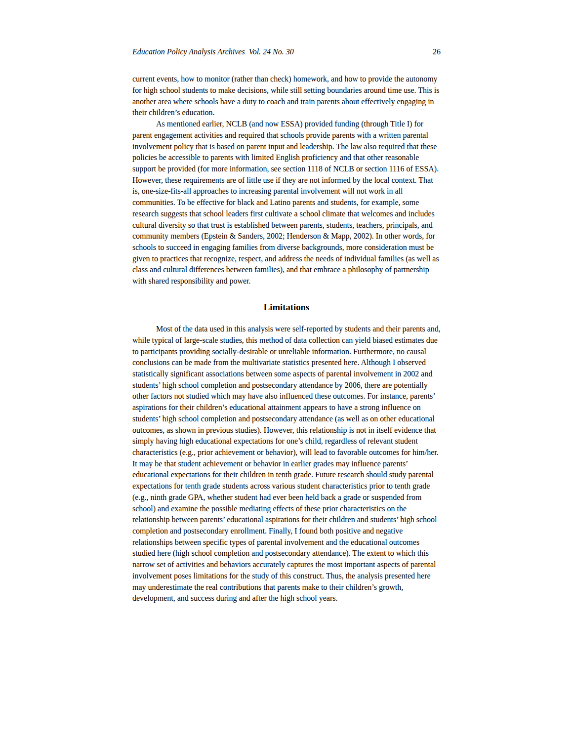Education Policy Analysis Archives Vol. 24 No. 30 26
current events, how to monitor (rather than check) homework, and how to provide the autonomy for high school students to make decisions, while still setting boundaries around time use. This is another area where schools have a duty to coach and train parents about effectively engaging in their children’s education.
As mentioned earlier, NCLB (and now ESSA) provided funding (through Title I) for parent engagement activities and required that schools provide parents with a written parental involvement policy that is based on parent input and leadership. The law also required that these policies be accessible to parents with limited English proficiency and that other reasonable support be provided (for more information, see section 1118 of NCLB or section 1116 of ESSA). However, these requirements are of little use if they are not informed by the local context. That is, one-size-fits-all approaches to increasing parental involvement will not work in all communities. To be effective for black and Latino parents and students, for example, some research suggests that school leaders first cultivate a school climate that welcomes and includes cultural diversity so that trust is established between parents, students, teachers, principals, and community members (Epstein & Sanders, 2002; Henderson & Mapp, 2002). In other words, for schools to succeed in engaging families from diverse backgrounds, more consideration must be given to practices that recognize, respect, and address the needs of individual families (as well as class and cultural differences between families), and that embrace a philosophy of partnership with shared responsibility and power.
Limitations
Most of the data used in this analysis were self-reported by students and their parents and, while typical of large-scale studies, this method of data collection can yield biased estimates due to participants providing socially-desirable or unreliable information. Furthermore, no causal conclusions can be made from the multivariate statistics presented here. Although I observed statistically significant associations between some aspects of parental involvement in 2002 and students’ high school completion and postsecondary attendance by 2006, there are potentially other factors not studied which may have also influenced these outcomes. For instance, parents’ aspirations for their children’s educational attainment appears to have a strong influence on students’ high school completion and postsecondary attendance (as well as on other educational outcomes, as shown in previous studies). However, this relationship is not in itself evidence that simply having high educational expectations for one’s child, regardless of relevant student characteristics (e.g., prior achievement or behavior), will lead to favorable outcomes for him/her. It may be that student achievement or behavior in earlier grades may influence parents’ educational expectations for their children in tenth grade. Future research should study parental expectations for tenth grade students across various student characteristics prior to tenth grade (e.g., ninth grade GPA, whether student had ever been held back a grade or suspended from school) and examine the possible mediating effects of these prior characteristics on the relationship between parents’ educational aspirations for their children and students’ high school completion and postsecondary enrollment. Finally, I found both positive and negative relationships between specific types of parental involvement and the educational outcomes studied here (high school completion and postsecondary attendance). The extent to which this narrow set of activities and behaviors accurately captures the most important aspects of parental involvement poses limitations for the study of this construct. Thus, the analysis presented here may underestimate the real contributions that parents make to their children’s growth, development, and success during and after the high school years.